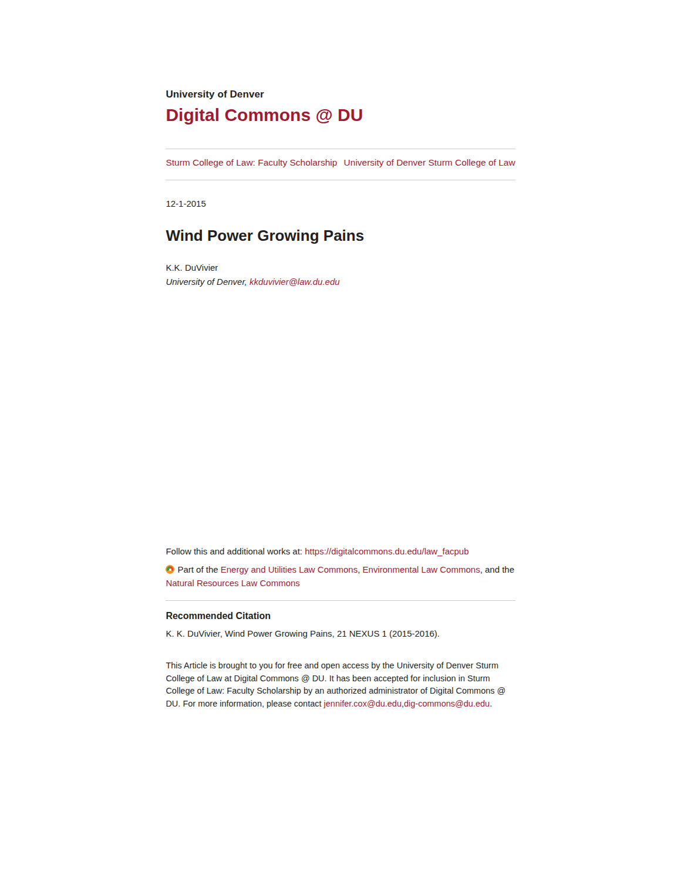University of Denver
Digital Commons @ DU
Sturm College of Law: Faculty Scholarship
University of Denver Sturm College of Law
12-1-2015
Wind Power Growing Pains
K.K. DuVivier
University of Denver, kkduvivier@law.du.edu
Follow this and additional works at: https://digitalcommons.du.edu/law_facpub
Part of the Energy and Utilities Law Commons, Environmental Law Commons, and the Natural Resources Law Commons
Recommended Citation
K. K. DuVivier, Wind Power Growing Pains, 21 NEXUS 1 (2015-2016).
This Article is brought to you for free and open access by the University of Denver Sturm College of Law at Digital Commons @ DU. It has been accepted for inclusion in Sturm College of Law: Faculty Scholarship by an authorized administrator of Digital Commons @ DU. For more information, please contact jennifer.cox@du.edu,dig-commons@du.edu.